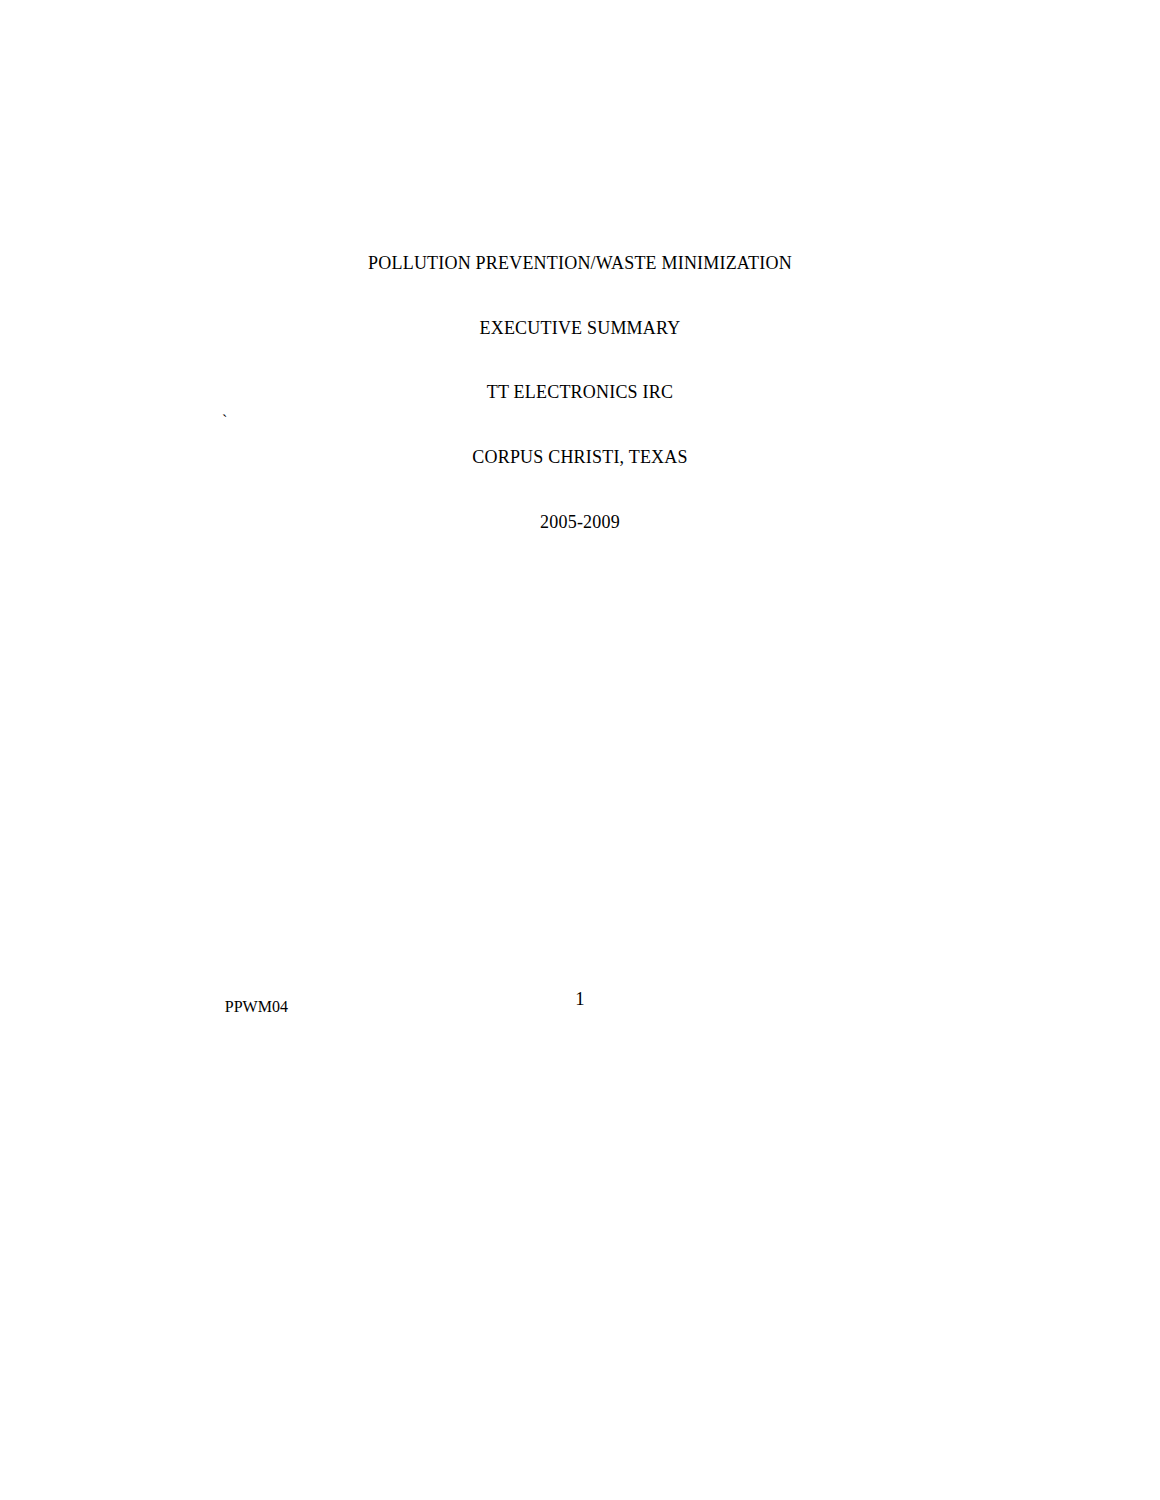`
POLLUTION PREVENTION/WASTE MINIMIZATION
EXECUTIVE SUMMARY
TT ELECTRONICS IRC
CORPUS CHRISTI, TEXAS
2005-2009
PPWM04
1